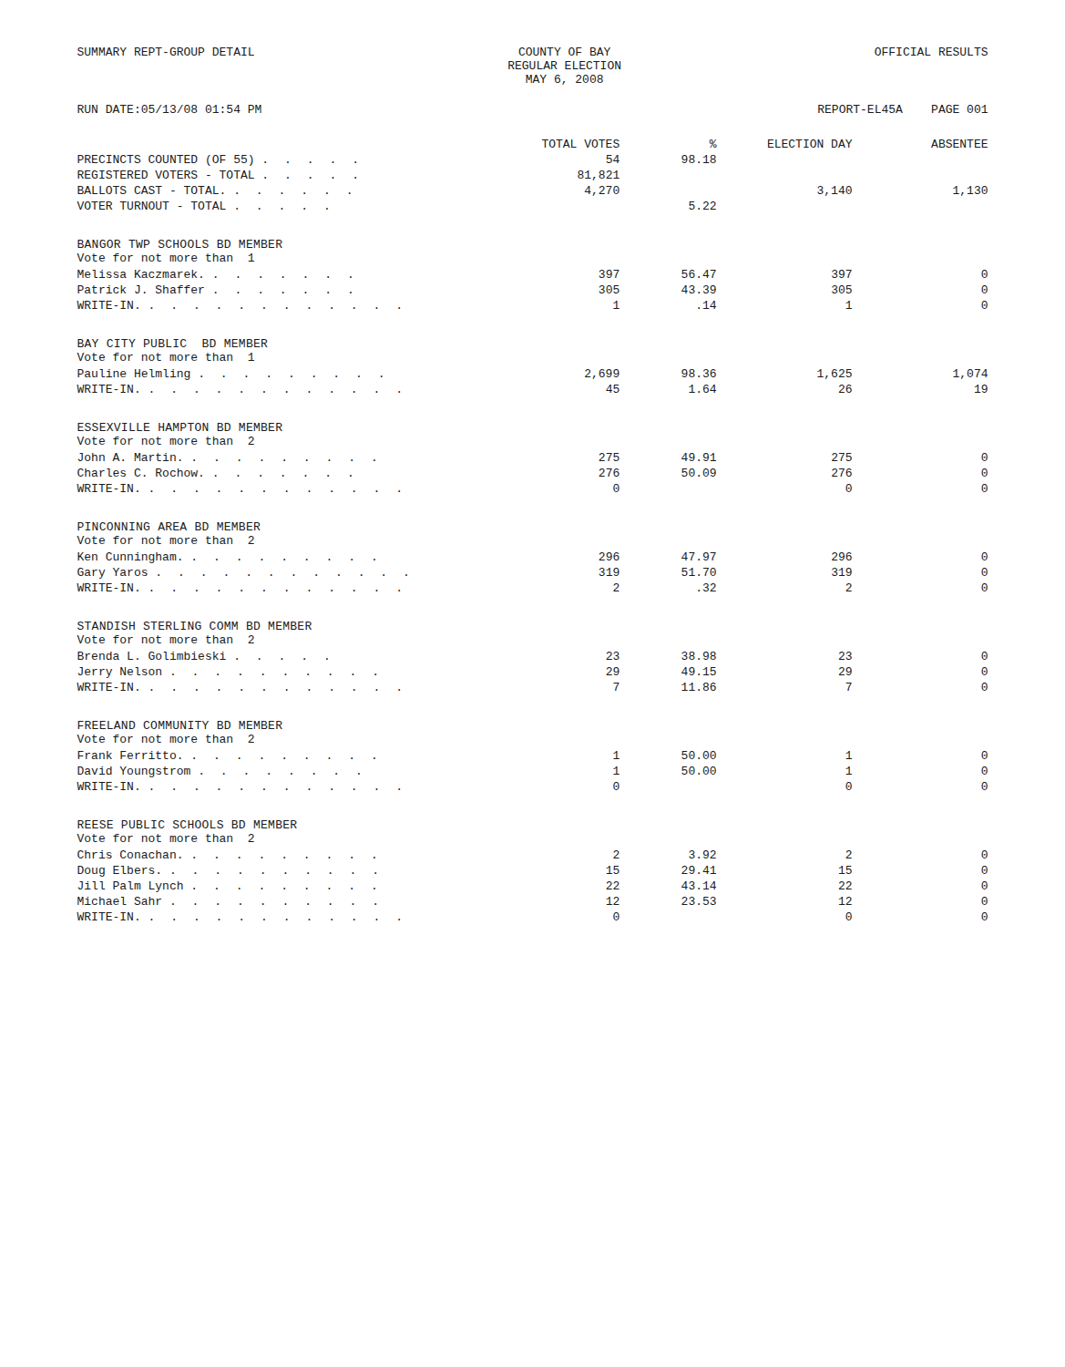SUMMARY REPT-GROUP DETAIL
COUNTY OF BAY REGULAR ELECTION MAY 6, 2008
OFFICIAL RESULTS
RUN DATE:05/13/08 01:54 PM
REPORT-EL45A PAGE 001
| | TOTAL VOTES | % | ELECTION DAY | ABSENTEE |
| PRECINCTS COUNTED (OF 55) . . . . . | 54 | 98.18 | | |
| REGISTERED VOTERS - TOTAL . . . . . | 81,821 | | | |
| BALLOTS CAST - TOTAL. . . . . . . | 4,270 | | 3,140 | 1,130 |
| VOTER TURNOUT - TOTAL . . . . . | | 5.22 | | |
BANGOR TWP SCHOOLS BD MEMBER
Vote for not more than 1
| Melissa Kaczmarek. . . . . . . . | 397 | 56.47 | 397 | 0 |
| Patrick J. Shaffer . . . . . . . | 305 | 43.39 | 305 | 0 |
| WRITE-IN. . . . . . . . . . . . . | 1 | .14 | 1 | 0 |
BAY CITY PUBLIC BD MEMBER
Vote for not more than 1
| Pauline Helmling . . . . . . . . . | 2,699 | 98.36 | 1,625 | 1,074 |
| WRITE-IN. . . . . . . . . . . . . | 45 | 1.64 | 26 | 19 |
ESSEXVILLE HAMPTON BD MEMBER
Vote for not more than 2
| John A. Martin. . . . . . . . . . | 275 | 49.91 | 275 | 0 |
| Charles C. Rochow. . . . . . . . | 276 | 50.09 | 276 | 0 |
| WRITE-IN. . . . . . . . . . . . . | 0 | | 0 | 0 |
PINCONNING AREA BD MEMBER
Vote for not more than 2
| Ken Cunningham. . . . . . . . . . | 296 | 47.97 | 296 | 0 |
| Gary Yaros . . . . . . . . . . . . | 319 | 51.70 | 319 | 0 |
| WRITE-IN. . . . . . . . . . . . . | 2 | .32 | 2 | 0 |
STANDISH STERLING COMM BD MEMBER
Vote for not more than 2
| Brenda L. Golimbieski . . . . . | 23 | 38.98 | 23 | 0 |
| Jerry Nelson . . . . . . . . . . | 29 | 49.15 | 29 | 0 |
| WRITE-IN. . . . . . . . . . . . . | 7 | 11.86 | 7 | 0 |
FREELAND COMMUNITY BD MEMBER
Vote for not more than 2
| Frank Ferritto. . . . . . . . . . | 1 | 50.00 | 1 | 0 |
| David Youngstrom . . . . . . . . | 1 | 50.00 | 1 | 0 |
| WRITE-IN. . . . . . . . . . . . . | 0 | | 0 | 0 |
REESE PUBLIC SCHOOLS BD MEMBER
Vote for not more than 2
| Chris Conachan. . . . . . . . . . | 2 | 3.92 | 2 | 0 |
| Doug Elbers. . . . . . . . . . . | 15 | 29.41 | 15 | 0 |
| Jill Palm Lynch . . . . . . . . . | 22 | 43.14 | 22 | 0 |
| Michael Sahr . . . . . . . . . . | 12 | 23.53 | 12 | 0 |
| WRITE-IN. . . . . . . . . . . . . | 0 | | 0 | 0 |